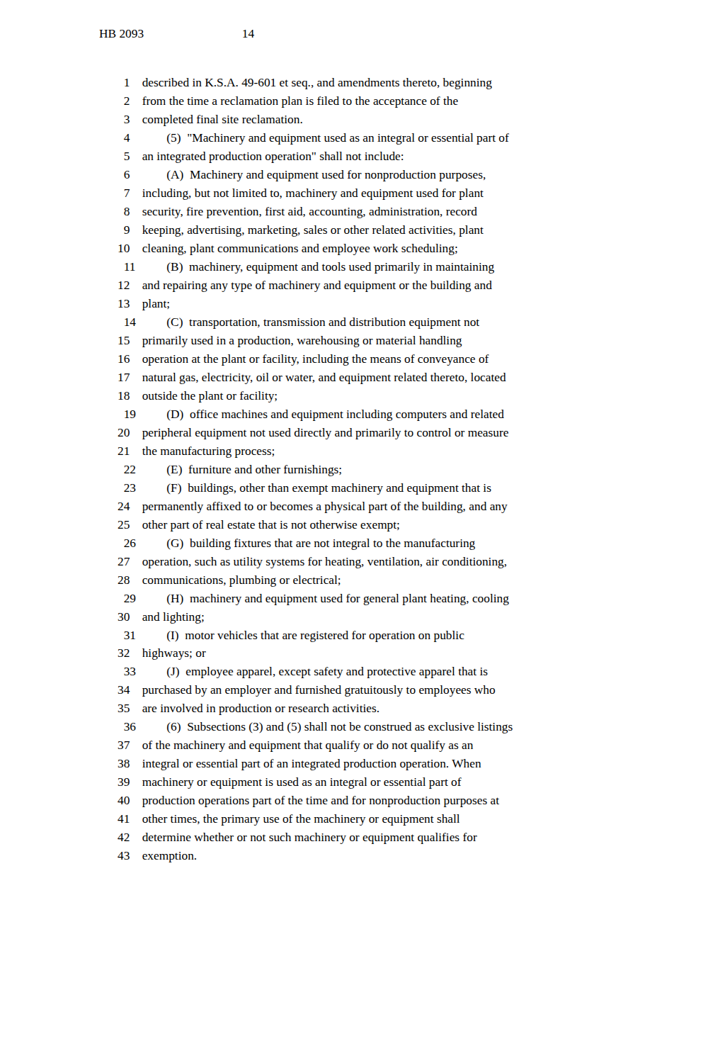HB 2093 14
1described in K.S.A. 49-601 et seq., and amendments thereto, beginning
2from the time a reclamation plan is filed to the acceptance of the
3completed final site reclamation.
4(5) "Machinery and equipment used as an integral or essential part of
5an integrated production operation" shall not include:
6(A) Machinery and equipment used for nonproduction purposes,
7including, but not limited to, machinery and equipment used for plant
8security, fire prevention, first aid, accounting, administration, record
9keeping, advertising, marketing, sales or other related activities, plant
10cleaning, plant communications and employee work scheduling;
11(B) machinery, equipment and tools used primarily in maintaining
12and repairing any type of machinery and equipment or the building and
13plant;
14(C) transportation, transmission and distribution equipment not
15primarily used in a production, warehousing or material handling
16operation at the plant or facility, including the means of conveyance of
17natural gas, electricity, oil or water, and equipment related thereto, located
18outside the plant or facility;
19(D) office machines and equipment including computers and related
20peripheral equipment not used directly and primarily to control or measure
21the manufacturing process;
22(E) furniture and other furnishings;
23(F) buildings, other than exempt machinery and equipment that is
24permanently affixed to or becomes a physical part of the building, and any
25other part of real estate that is not otherwise exempt;
26(G) building fixtures that are not integral to the manufacturing
27operation, such as utility systems for heating, ventilation, air conditioning,
28communications, plumbing or electrical;
29(H) machinery and equipment used for general plant heating, cooling
30and lighting;
31(I) motor vehicles that are registered for operation on public
32highways; or
33(J) employee apparel, except safety and protective apparel that is
34purchased by an employer and furnished gratuitously to employees who
35are involved in production or research activities.
36(6) Subsections (3) and (5) shall not be construed as exclusive listings
37of the machinery and equipment that qualify or do not qualify as an
38integral or essential part of an integrated production operation. When
39machinery or equipment is used as an integral or essential part of
40production operations part of the time and for nonproduction purposes at
41other times, the primary use of the machinery or equipment shall
42determine whether or not such machinery or equipment qualifies for
43exemption.